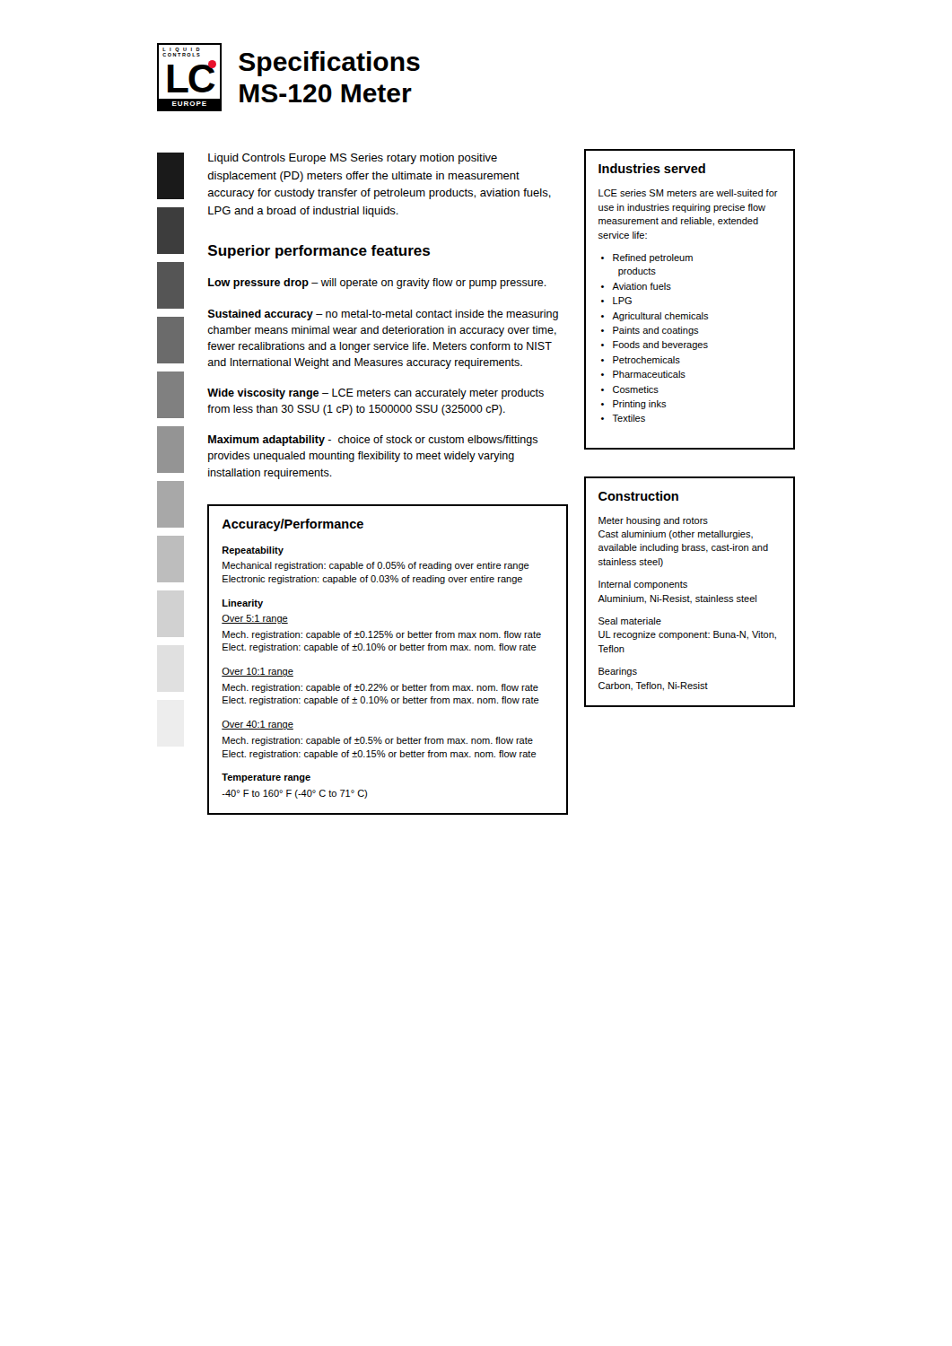L I Q U I D
CONTROLS
LC
EUROPE
Specifications
MS-120 Meter
Liquid Controls Europe MS Series rotary motion positive displacement (PD) meters offer the ultimate in measurement accuracy for custody transfer of petroleum products, aviation fuels, LPG and a broad of industrial liquids.
Superior performance features
Low pressure drop – will operate on gravity flow or pump pressure.
Sustained accuracy – no metal-to-metal contact inside the measuring chamber means minimal wear and deterioration in accuracy over time, fewer recalibrations and a longer service life. Meters conform to NIST and International Weight and Measures accuracy requirements.
Wide viscosity range – LCE meters can accurately meter products from less than 30 SSU (1 cP) to 1500000 SSU (325000 cP).
Maximum adaptability - choice of stock or custom elbows/fittings provides unequaled mounting flexibility to meet widely varying installation requirements.
Accuracy/Performance
Repeatability
Mechanical registration: capable of 0.05% of reading over entire range
Electronic registration: capable of 0.03% of reading over entire range
Linearity
Over 5:1 range
Mech. registration: capable of ±0.125% or better from max nom. flow rate
Elect. registration: capable of ±0.10% or better from max. nom. flow rate
Over 10:1 range
Mech. registration: capable of ±0.22% or better from max. nom. flow rate
Elect. registration: capable of ± 0.10% or better from max. nom. flow rate
Over 40:1 range
Mech. registration: capable of ±0.5% or better from max. nom. flow rate
Elect. registration: capable of ±0.15% or better from max. nom. flow rate
Temperature range
-40° F to 160° F (-40° C to 71° C)
Industries served
LCE series SM meters are well-suited for use in industries requiring precise flow measurement and reliable, extended service life:
Refined petroleum
products
Aviation fuels
LPG
Agricultural chemicals
Paints and coatings
Foods and beverages
Petrochemicals
Pharmaceuticals
Cosmetics
Printing inks
Textiles
Construction
Meter housing and rotors
Cast aluminium (other metallurgies, available including brass, cast-iron and stainless steel)
Internal components
Aluminium, Ni-Resist, stainless steel
Seal materiale
UL recognize component: Buna-N, Viton, Teflon
Bearings
Carbon, Teflon, Ni-Resist